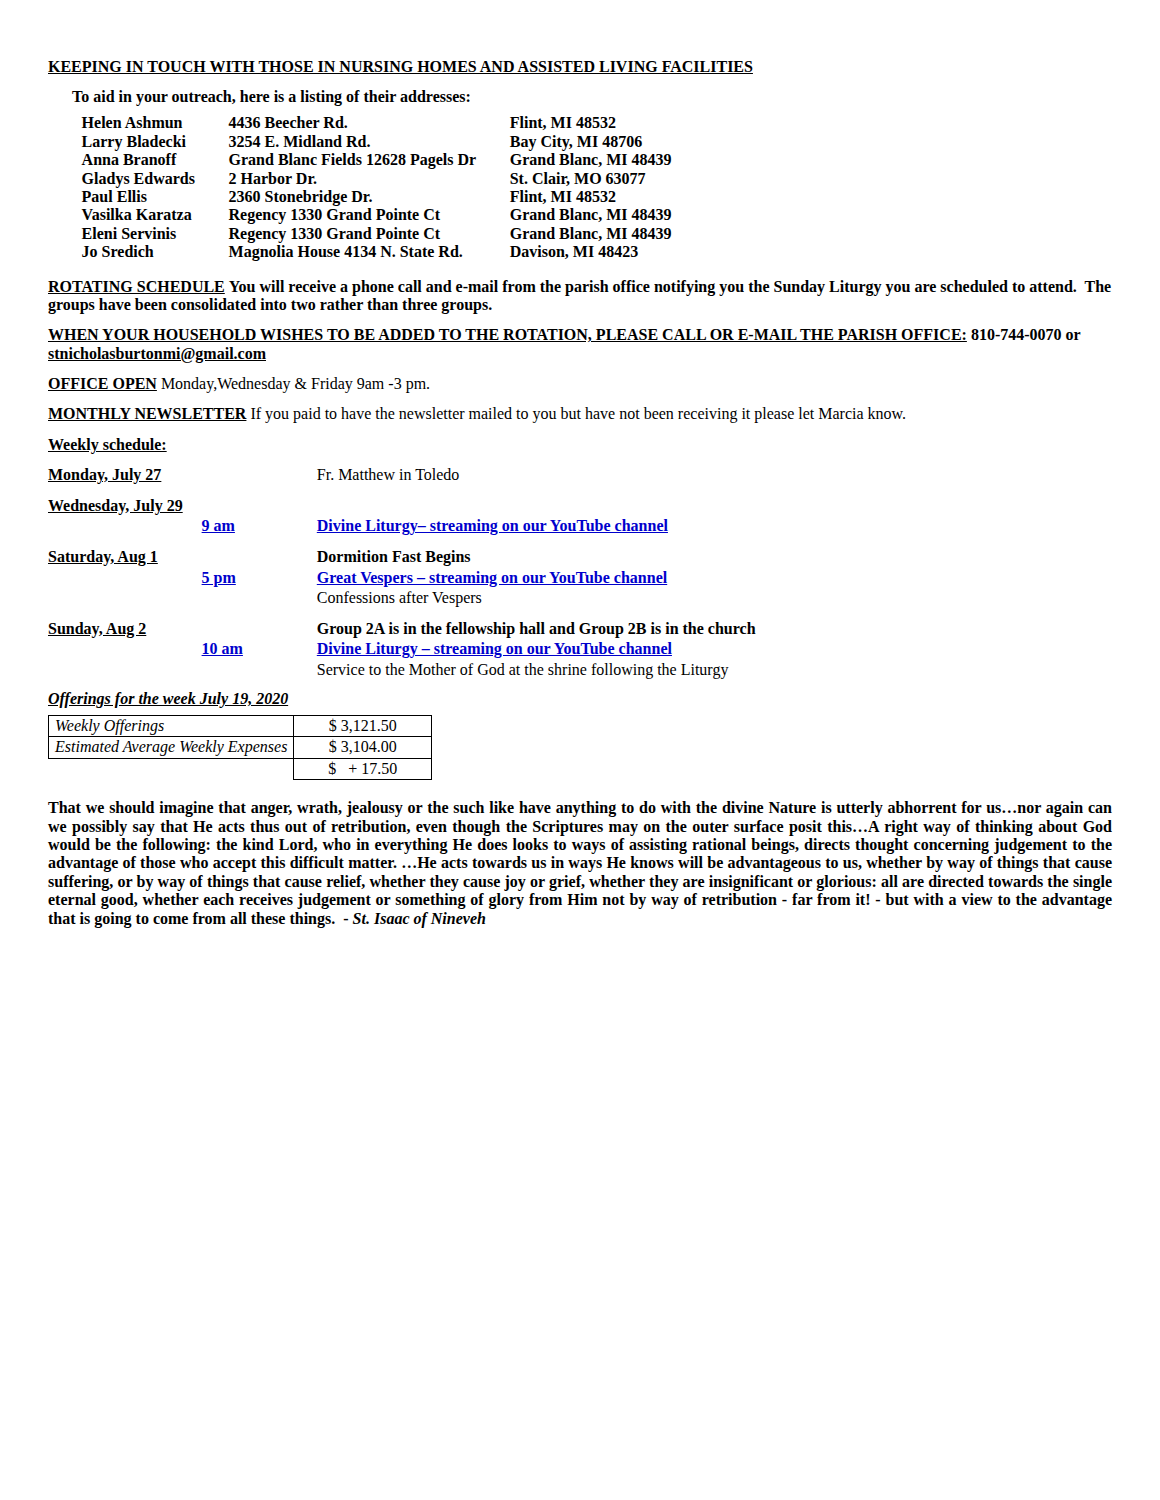KEEPING IN TOUCH WITH THOSE IN NURSING HOMES AND ASSISTED LIVING FACILITIES
To aid in your outreach, here is a listing of their addresses:
| Helen Ashmun | 4436 Beecher Rd. | Flint, MI 48532 |
| Larry Bladecki | 3254 E. Midland Rd. | Bay City, MI 48706 |
| Anna Branoff | Grand Blanc Fields 12628 Pagels Dr | Grand Blanc, MI 48439 |
| Gladys Edwards | 2 Harbor Dr. | St. Clair, MO 63077 |
| Paul Ellis | 2360 Stonebridge Dr. | Flint, MI 48532 |
| Vasilka Karatza | Regency 1330 Grand Pointe Ct | Grand Blanc, MI 48439 |
| Eleni Servinis | Regency 1330 Grand Pointe Ct | Grand Blanc, MI 48439 |
| Jo Sredich | Magnolia House 4134 N. State Rd. | Davison, MI 48423 |
ROTATING SCHEDULE You will receive a phone call and e-mail from the parish office notifying you the Sunday Liturgy you are scheduled to attend. The groups have been consolidated into two rather than three groups.
WHEN YOUR HOUSEHOLD WISHES TO BE ADDED TO THE ROTATION, PLEASE CALL OR E-MAIL THE PARISH OFFICE: 810-744-0070 or stnicholasburtonmi@gmail.com
OFFICE OPEN Monday,Wednesday & Friday 9am -3 pm.
MONTHLY NEWSLETTER If you paid to have the newsletter mailed to you but have not been receiving it please let Marcia know.
Weekly schedule:
| Monday, July 27 | | Fr. Matthew in Toledo |
| Wednesday, July 29 | | |
| | 9 am | Divine Liturgy– streaming on our YouTube channel |
| Saturday, Aug 1 | | Dormition Fast Begins |
| | 5 pm | Great Vespers – streaming on our YouTube channel |
| | | Confessions after Vespers |
| Sunday, Aug 2 | | Group 2A is in the fellowship hall and Group 2B is in the church |
| | 10 am | Divine Liturgy – streaming on our YouTube channel |
| | | Service to the Mother of God at the shrine following the Liturgy |
Offerings for the week July 19, 2020
| Weekly Offerings | $ 3,121.50 |
| Estimated Average Weekly Expenses | $ 3,104.00 |
| | $ + 17.50 |
That we should imagine that anger, wrath, jealousy or the such like have anything to do with the divine Nature is utterly abhorrent for us…nor again can we possibly say that He acts thus out of retribution, even though the Scriptures may on the outer surface posit this…A right way of thinking about God would be the following: the kind Lord, who in everything He does looks to ways of assisting rational beings, directs thought concerning judgement to the advantage of those who accept this difficult matter. …He acts towards us in ways He knows will be advantageous to us, whether by way of things that cause suffering, or by way of things that cause relief, whether they cause joy or grief, whether they are insignificant or glorious: all are directed towards the single eternal good, whether each receives judgement or something of glory from Him not by way of retribution - far from it! - but with a view to the advantage that is going to come from all these things. - St. Isaac of Nineveh